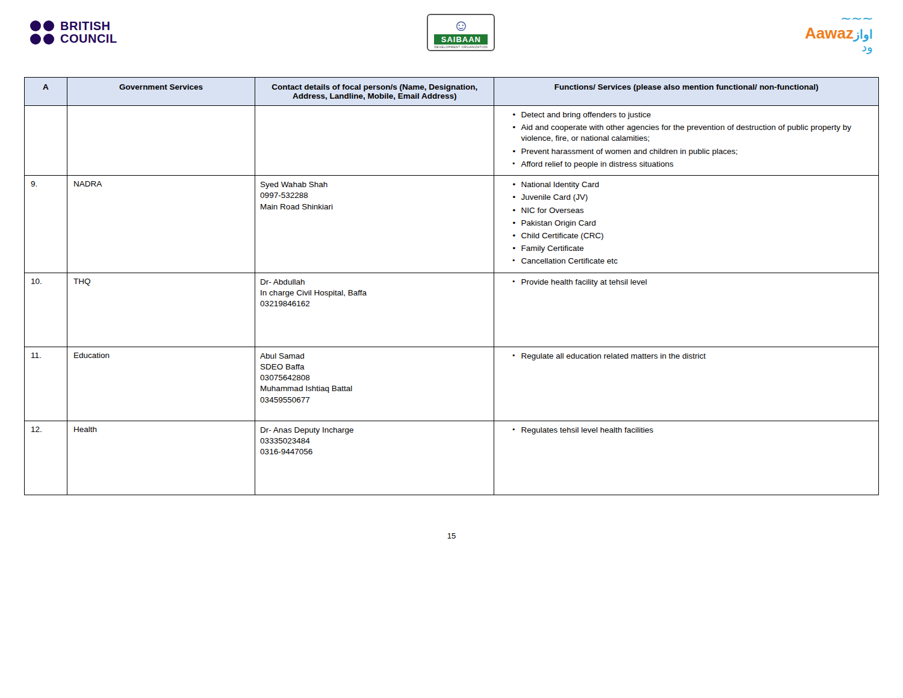BRITISH
COUNCIL
☺
SAIBAAN
DEVELOPMENT ORGANIZATION
∼∼∼
Aawazاواز
ود
| A | Government Services | Contact details of focal person/s (Name, Designation, Address, Landline, Mobile, Email Address) | Functions/ Services (please also mention functional/ non-functional) |
| --- | --- | --- | --- |
| | | | Detect and bring offenders to justice Aid and cooperate with other agencies for the prevention of destruction of public property by violence, fire, or national calamities; Prevent harassment of women and children in public places; Afford relief to people in distress situations |
| 9. | NADRA | Syed Wahab Shah 0997-532288 Main Road Shinkiari | National Identity Card Juvenile Card (JV) NIC for Overseas Pakistan Origin Card Child Certificate (CRC) Family Certificate Cancellation Certificate etc |
| 10. | THQ | Dr- Abdullah In charge Civil Hospital, Baffa 03219846162 | Provide health facility at tehsil level |
| 11. | Education | Abul Samad SDEO Baffa 03075642808 Muhammad Ishtiaq Battal 03459550677 | Regulate all education related matters in the district |
| 12. | Health | Dr- Anas Deputy Incharge 03335023484 0316-9447056 | Regulates tehsil level health facilities |
15